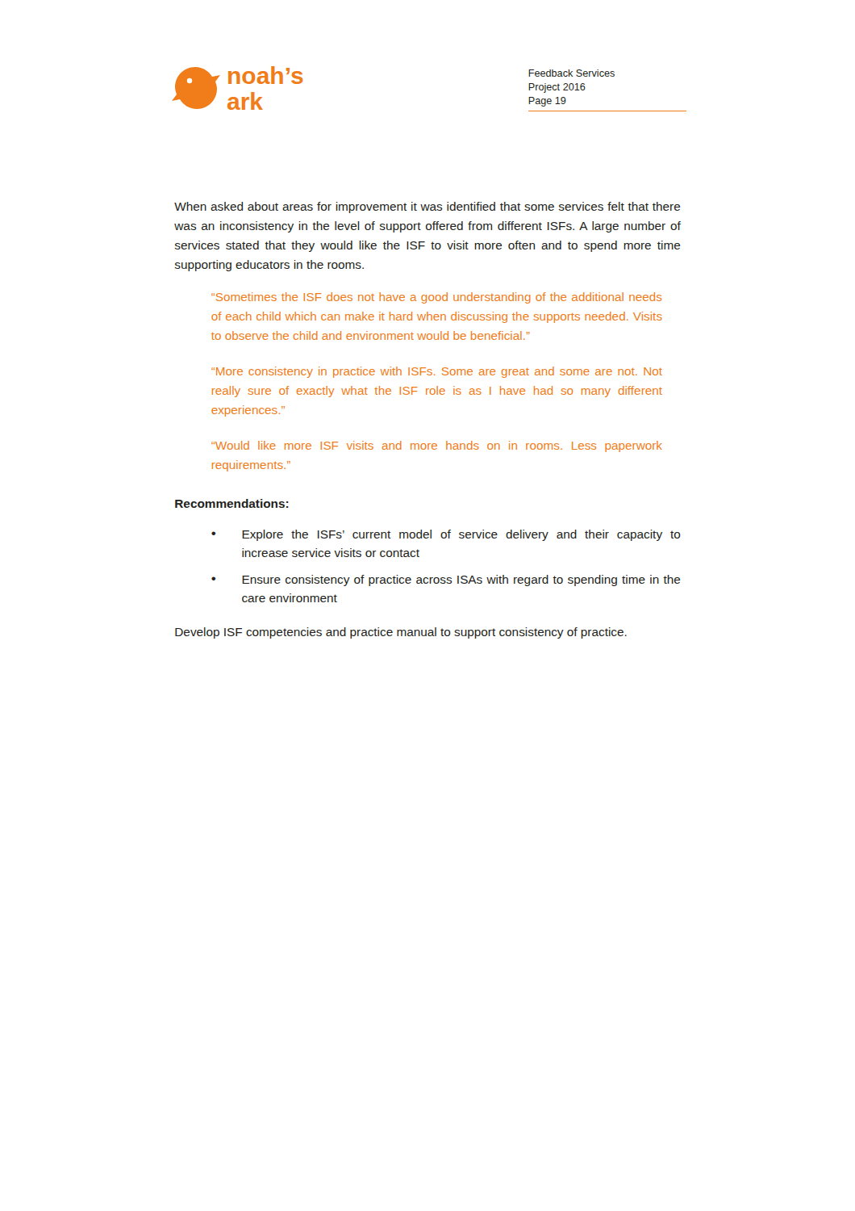noah’s ark
Feedback Services
Project 2016
Page 19
When asked about areas for improvement it was identified that some services felt that there was an inconsistency in the level of support offered from different ISFs. A large number of services stated that they would like the ISF to visit more often and to spend more time supporting educators in the rooms.
“Sometimes the ISF does not have a good understanding of the additional needs of each child which can make it hard when discussing the supports needed. Visits to observe the child and environment would be beneficial.”
“More consistency in practice with ISFs. Some are great and some are not. Not really sure of exactly what the ISF role is as I have had so many different experiences.”
“Would like more ISF visits and more hands on in rooms. Less paperwork requirements.”
Recommendations:
Explore the ISFs’ current model of service delivery and their capacity to increase service visits or contact
Ensure consistency of practice across ISAs with regard to spending time in the care environment
Develop ISF competencies and practice manual to support consistency of practice.